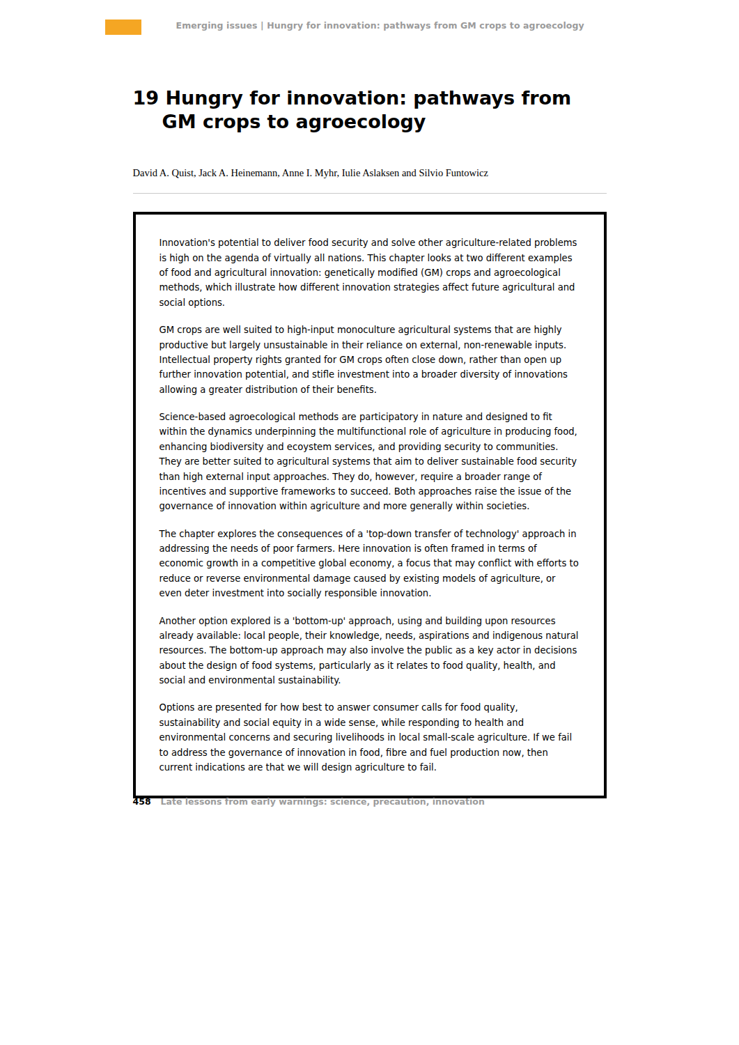Emerging issues | Hungry for innovation: pathways from GM crops to agroecology
19 Hungry for innovation: pathways from GM crops to agroecology
David A. Quist, Jack A. Heinemann, Anne I. Myhr, Iulie Aslaksen and Silvio Funtowicz
Innovation's potential to deliver food security and solve other agriculture-related problems is high on the agenda of virtually all nations. This chapter looks at two different examples of food and agricultural innovation: genetically modified (GM) crops and agroecological methods, which illustrate how different innovation strategies affect future agricultural and social options.
GM crops are well suited to high-input monoculture agricultural systems that are highly productive but largely unsustainable in their reliance on external, non-renewable inputs. Intellectual property rights granted for GM crops often close down, rather than open up further innovation potential, and stifle investment into a broader diversity of innovations allowing a greater distribution of their benefits.
Science-based agroecological methods are participatory in nature and designed to fit within the dynamics underpinning the multifunctional role of agriculture in producing food, enhancing biodiversity and ecoystem services, and providing security to communities. They are better suited to agricultural systems that aim to deliver sustainable food security than high external input approaches. They do, however, require a broader range of incentives and supportive frameworks to succeed. Both approaches raise the issue of the governance of innovation within agriculture and more generally within societies.
The chapter explores the consequences of a 'top-down transfer of technology' approach in addressing the needs of poor farmers. Here innovation is often framed in terms of economic growth in a competitive global economy, a focus that may conflict with efforts to reduce or reverse environmental damage caused by existing models of agriculture, or even deter investment into socially responsible innovation.
Another option explored is a 'bottom-up' approach, using and building upon resources already available: local people, their knowledge, needs, aspirations and indigenous natural resources. The bottom-up approach may also involve the public as a key actor in decisions about the design of food systems, particularly as it relates to food quality, health, and social and environmental sustainability.
Options are presented for how best to answer consumer calls for food quality, sustainability and social equity in a wide sense, while responding to health and environmental concerns and securing livelihoods in local small-scale agriculture. If we fail to address the governance of innovation in food, fibre and fuel production now, then current indications are that we will design agriculture to fail.
458 Late lessons from early warnings: science, precaution, innovation